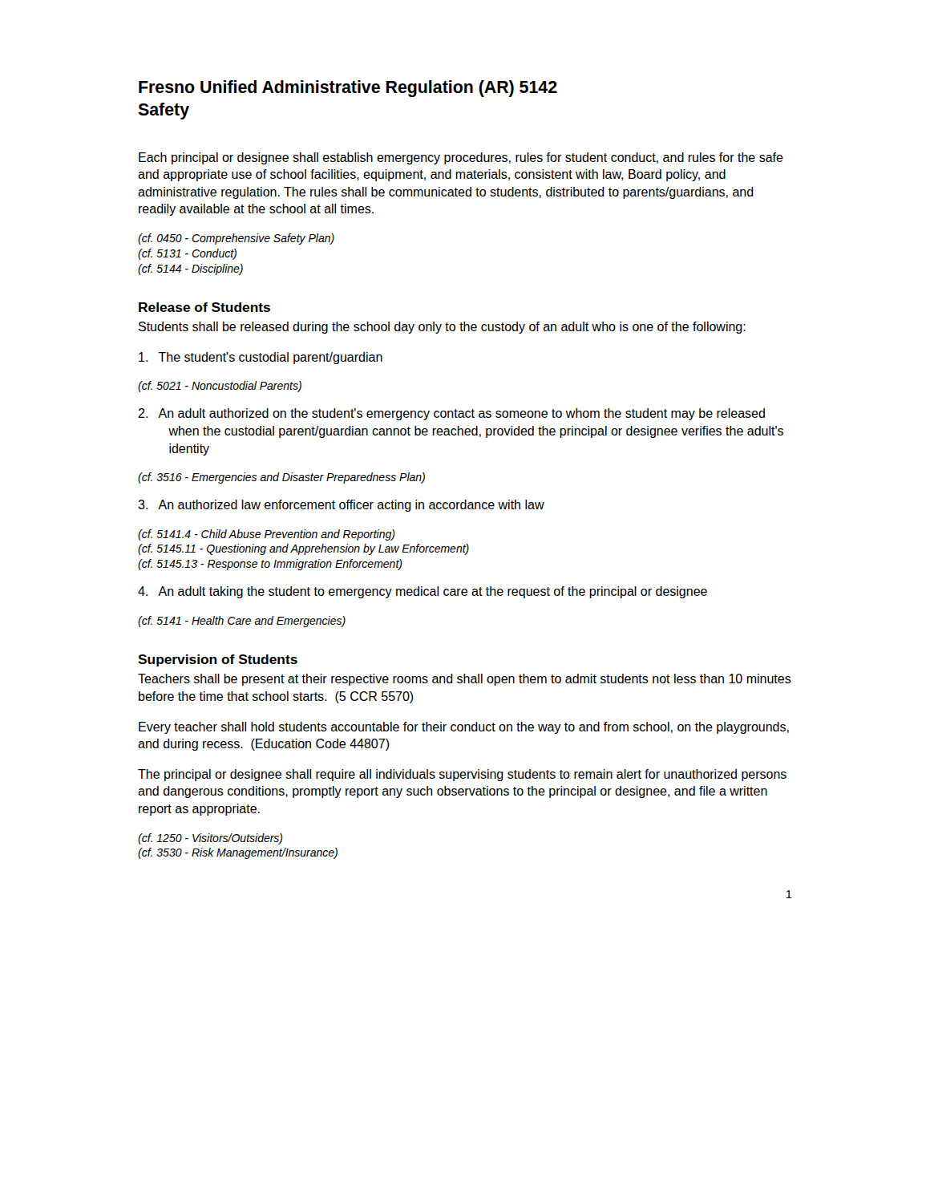Fresno Unified Administrative Regulation (AR) 5142
Safety
Each principal or designee shall establish emergency procedures, rules for student conduct, and rules for the safe and appropriate use of school facilities, equipment, and materials, consistent with law, Board policy, and administrative regulation. The rules shall be communicated to students, distributed to parents/guardians, and readily available at the school at all times.
(cf. 0450 - Comprehensive Safety Plan) (cf. 5131 - Conduct) (cf. 5144 - Discipline)
Release of Students
Students shall be released during the school day only to the custody of an adult who is one of the following:
The student's custodial parent/guardian
(cf. 5021 - Noncustodial Parents)
An adult authorized on the student's emergency contact as someone to whom the student may be released when the custodial parent/guardian cannot be reached, provided the principal or designee verifies the adult's identity
(cf. 3516 - Emergencies and Disaster Preparedness Plan)
An authorized law enforcement officer acting in accordance with law
(cf. 5141.4 - Child Abuse Prevention and Reporting) (cf. 5145.11 - Questioning and Apprehension by Law Enforcement) (cf. 5145.13 - Response to Immigration Enforcement)
An adult taking the student to emergency medical care at the request of the principal or designee
(cf. 5141 - Health Care and Emergencies)
Supervision of Students
Teachers shall be present at their respective rooms and shall open them to admit students not less than 10 minutes before the time that school starts. (5 CCR 5570)
Every teacher shall hold students accountable for their conduct on the way to and from school, on the playgrounds, and during recess. (Education Code 44807)
The principal or designee shall require all individuals supervising students to remain alert for unauthorized persons and dangerous conditions, promptly report any such observations to the principal or designee, and file a written report as appropriate.
(cf. 1250 - Visitors/Outsiders) (cf. 3530 - Risk Management/Insurance)
1